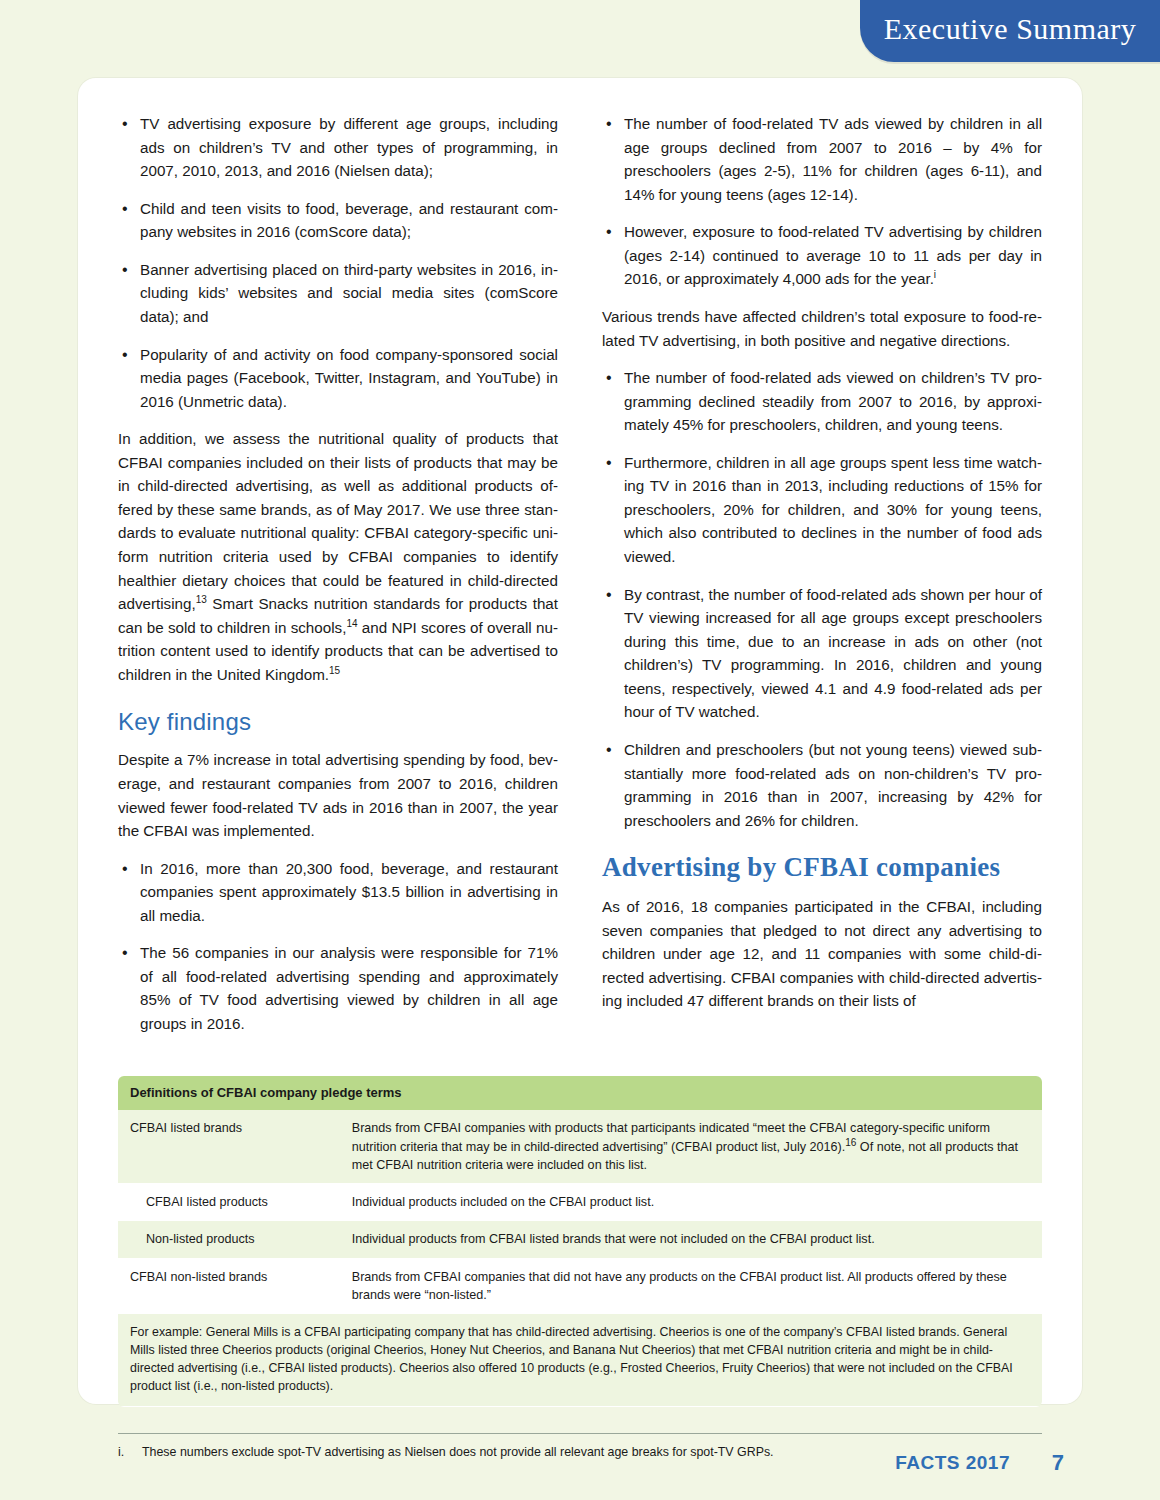Executive Summary
TV advertising exposure by different age groups, including ads on children’s TV and other types of programming, in 2007, 2010, 2013, and 2016 (Nielsen data);
Child and teen visits to food, beverage, and restaurant company websites in 2016 (comScore data);
Banner advertising placed on third-party websites in 2016, including kids’ websites and social media sites (comScore data); and
Popularity of and activity on food company-sponsored social media pages (Facebook, Twitter, Instagram, and YouTube) in 2016 (Unmetric data).
In addition, we assess the nutritional quality of products that CFBAI companies included on their lists of products that may be in child-directed advertising, as well as additional products offered by these same brands, as of May 2017. We use three standards to evaluate nutritional quality: CFBAI category-specific uniform nutrition criteria used by CFBAI companies to identify healthier dietary choices that could be featured in child-directed advertising,13 Smart Snacks nutrition standards for products that can be sold to children in schools,14 and NPI scores of overall nutrition content used to identify products that can be advertised to children in the United Kingdom.15
Key findings
Despite a 7% increase in total advertising spending by food, beverage, and restaurant companies from 2007 to 2016, children viewed fewer food-related TV ads in 2016 than in 2007, the year the CFBAI was implemented.
In 2016, more than 20,300 food, beverage, and restaurant companies spent approximately $13.5 billion in advertising in all media.
The 56 companies in our analysis were responsible for 71% of all food-related advertising spending and approximately 85% of TV food advertising viewed by children in all age groups in 2016.
The number of food-related TV ads viewed by children in all age groups declined from 2007 to 2016 – by 4% for preschoolers (ages 2-5), 11% for children (ages 6-11), and 14% for young teens (ages 12-14).
However, exposure to food-related TV advertising by children (ages 2-14) continued to average 10 to 11 ads per day in 2016, or approximately 4,000 ads for the year.i
Various trends have affected children’s total exposure to food-related TV advertising, in both positive and negative directions.
The number of food-related ads viewed on children’s TV programming declined steadily from 2007 to 2016, by approximately 45% for preschoolers, children, and young teens.
Furthermore, children in all age groups spent less time watching TV in 2016 than in 2013, including reductions of 15% for preschoolers, 20% for children, and 30% for young teens, which also contributed to declines in the number of food ads viewed.
By contrast, the number of food-related ads shown per hour of TV viewing increased for all age groups except preschoolers during this time, due to an increase in ads on other (not children’s) TV programming. In 2016, children and young teens, respectively, viewed 4.1 and 4.9 food-related ads per hour of TV watched.
Children and preschoolers (but not young teens) viewed substantially more food-related ads on non-children’s TV programming in 2016 than in 2007, increasing by 42% for preschoolers and 26% for children.
Advertising by CFBAI companies
As of 2016, 18 companies participated in the CFBAI, including seven companies that pledged to not direct any advertising to children under age 12, and 11 companies with some child-directed advertising. CFBAI companies with child-directed advertising included 47 different brands on their lists of
| Definitions of CFBAI company pledge terms |
| --- |
| CFBAI listed brands | Brands from CFBAI companies with products that participants indicated “meet the CFBAI category-specific uniform nutrition criteria that may be in child-directed advertising” (CFBAI product list, July 2016). 16 Of note, not all products that met CFBAI nutrition criteria were included on this list. |
| CFBAI listed products | Individual products included on the CFBAI product list. |
| Non-listed products | Individual products from CFBAI listed brands that were not included on the CFBAI product list. |
| CFBAI non-listed brands | Brands from CFBAI companies that did not have any products on the CFBAI product list. All products offered by these brands were “non-listed.” |
| For example: General Mills is a CFBAI participating company that has child-directed advertising. Cheerios is one of the company’s CFBAI listed brands. General Mills listed three Cheerios products (original Cheerios, Honey Nut Cheerios, and Banana Nut Cheerios) that met CFBAI nutrition criteria and might be in child-directed advertising (i.e., CFBAI listed products). Cheerios also offered 10 products (e.g., Frosted Cheerios, Fruity Cheerios) that were not included on the CFBAI product list (i.e., non-listed products). |
i.
These numbers exclude spot-TV advertising as Nielsen does not provide all relevant age breaks for spot-TV GRPs.
FACTS 2017
7